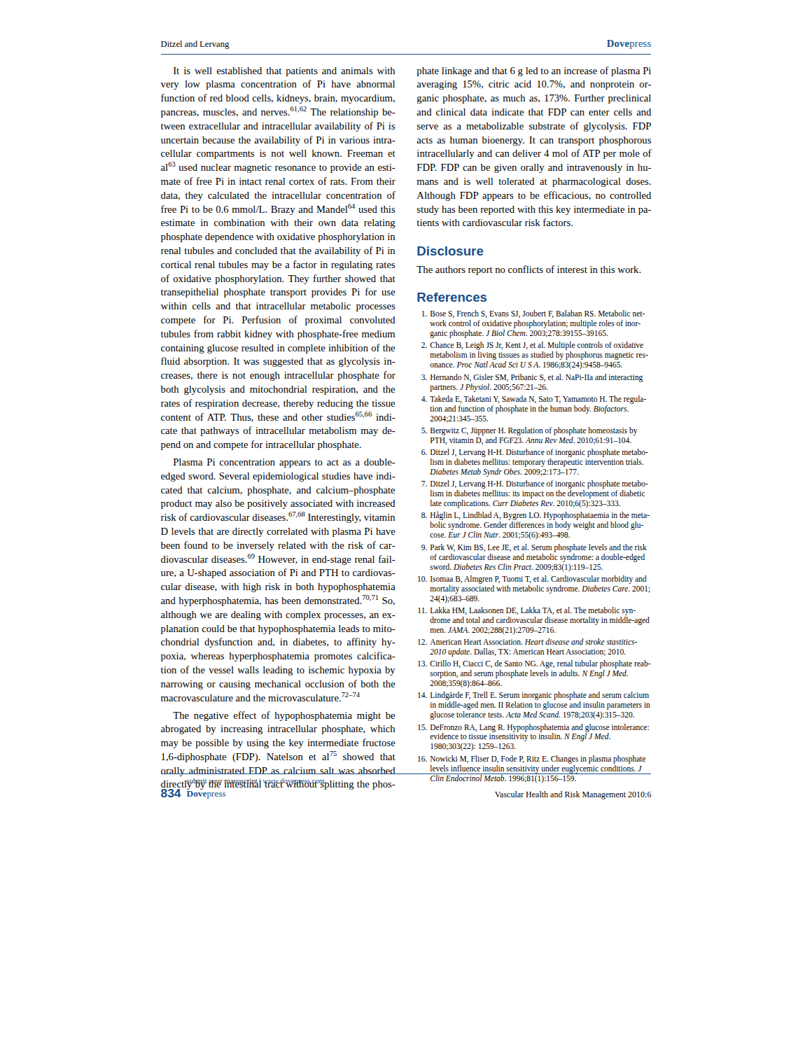Ditzel and Lervang
Dovepress
It is well established that patients and animals with very low plasma concentration of Pi have abnormal function of red blood cells, kidneys, brain, myocardium, pancreas, muscles, and nerves.61,62 The relationship between extracellular and intracellular availability of Pi is uncertain because the availability of Pi in various intracellular compartments is not well known. Freeman et al63 used nuclear magnetic resonance to provide an estimate of free Pi in intact renal cortex of rats. From their data, they calculated the intracellular concentration of free Pi to be 0.6 mmol/L. Brazy and Mandel64 used this estimate in combination with their own data relating phosphate dependence with oxidative phosphorylation in renal tubules and concluded that the availability of Pi in cortical renal tubules may be a factor in regulating rates of oxidative phosphorylation. They further showed that transepithelial phosphate transport provides Pi for use within cells and that intracellular metabolic processes compete for Pi. Perfusion of proximal convoluted tubules from rabbit kidney with phosphate-free medium containing glucose resulted in complete inhibition of the fluid absorption. It was suggested that as glycolysis increases, there is not enough intracellular phosphate for both glycolysis and mitochondrial respiration, and the rates of respiration decrease, thereby reducing the tissue content of ATP. Thus, these and other studies65,66 indicate that pathways of intracellular metabolism may depend on and compete for intracellular phosphate.
Plasma Pi concentration appears to act as a double-edged sword. Several epidemiological studies have indicated that calcium, phosphate, and calcium–phosphate product may also be positively associated with increased risk of cardiovascular diseases.67,68 Interestingly, vitamin D levels that are directly correlated with plasma Pi have been found to be inversely related with the risk of cardiovascular diseases.69 However, in end-stage renal failure, a U-shaped association of Pi and PTH to cardiovascular disease, with high risk in both hypophosphatemia and hyperphosphatemia, has been demonstrated.70,71 So, although we are dealing with complex processes, an explanation could be that hypophosphatemia leads to mitochondrial dysfunction and, in diabetes, to affinity hypoxia, whereas hyperphosphatemia promotes calcification of the vessel walls leading to ischemic hypoxia by narrowing or causing mechanical occlusion of both the macrovasculature and the microvasculature.72–74
The negative effect of hypophosphatemia might be abrogated by increasing intracellular phosphate, which may be possible by using the key intermediate fructose 1,6-diphosphate (FDP). Natelson et al75 showed that orally administrated FDP as calcium salt was absorbed directly by the intestinal tract without splitting the phosphate linkage and that 6 g led to an increase of plasma Pi averaging 15%, citric acid 10.7%, and nonprotein organic phosphate, as much as, 173%. Further preclinical and clinical data indicate that FDP can enter cells and serve as a metabolizable substrate of glycolysis. FDP acts as human bioenergy. It can transport phosphorous intracellularly and can deliver 4 mol of ATP per mole of FDP. FDP can be given orally and intravenously in humans and is well tolerated at pharmacological doses. Although FDP appears to be efficacious, no controlled study has been reported with this key intermediate in patients with cardiovascular risk factors.
Disclosure
The authors report no conflicts of interest in this work.
References
Bose S, French S, Evans SJ, Joubert F, Balaban RS. Metabolic network control of oxidative phosphorylation; multiple roles of inorganic phosphate. J Biol Chem. 2003;278:39155–39165.
Chance B, Leigh JS Jr, Kent J, et al. Multiple controls of oxidative metabolism in living tissues as studied by phosphorus magnetic resonance. Proc Natl Acad Sci U S A. 1986;83(24):9458–9465.
Hernando N, Gisler SM, Pribanic S, et al. NaPi-IIa and interacting partners. J Physiol. 2005;567:21–26.
Takeda E, Taketani Y, Sawada N, Sato T, Yamamoto H. The regulation and function of phosphate in the human body. Biofactors. 2004;21:345–355.
Bergwitz C, Jüppner H. Regulation of phosphate homeostasis by PTH, vitamin D, and FGF23. Annu Rev Med. 2010;61:91–104.
Ditzel J, Lervang H-H. Disturbance of inorganic phosphate metabolism in diabetes mellitus: temporary therapeutic intervention trials. Diabetes Metab Syndr Obes. 2009;2:173–177.
Ditzel J, Lervang H-H. Disturbance of inorganic phosphate metabolism in diabetes mellitus: its impact on the development of diabetic late complications. Curr Diabetes Rev. 2010;6(5):323–333.
Håglin L, Lindblad A, Bygren LO. Hypophosphataemia in the metabolic syndrome. Gender differences in body weight and blood glucose. Eur J Clin Nutr. 2001;55(6):493–498.
Park W, Kim BS, Lee JE, et al. Serum phosphate levels and the risk of cardiovascular disease and metabolic syndrome: a double-edged sword. Diabetes Res Clin Pract. 2009;83(1):119–125.
Isomaa B, Almgren P, Tuomi T, et al. Cardiovascular morbidity and mortality associated with metabolic syndrome. Diabetes Care. 2001; 24(4);683–689.
Lakka HM, Laaksonen DE, Lakka TA, et al. The metabolic syndrome and total and cardiovascular disease mortality in middle-aged men. JAMA. 2002;288(21):2709–2716.
American Heart Association. Heart disease and stroke stastitics-2010 update. Dallas, TX: American Heart Association; 2010.
Cirillo H, Ciacci C, de Santo NG. Age, renal tubular phosphate reabsorption, and serum phosphate levels in adults. N Engl J Med. 2008;359(8):864–866.
Lindgärde F, Trell E. Serum inorganic phosphate and serum calcium in middle-aged men. II Relation to glucose and insulin parameters in glucose tolerance tests. Acta Med Scand. 1978;203(4):315–320.
DeFronzo RA, Lang R. Hypophosphatemia and glucose intolerance: evidence to tissue insensitivity to insulin. N Engl J Med. 1980;303(22): 1259–1263.
Nowicki M, Fliser D, Fode P, Ritz E. Changes in plasma phosphate levels influence insulin sensitivity under euglycemic conditions. J Clin Endocrinol Metab. 1996;81(1):156–159.
834
submit your manuscript | www.dovepress.com
Dovepress
Vascular Health and Risk Management 2010:6